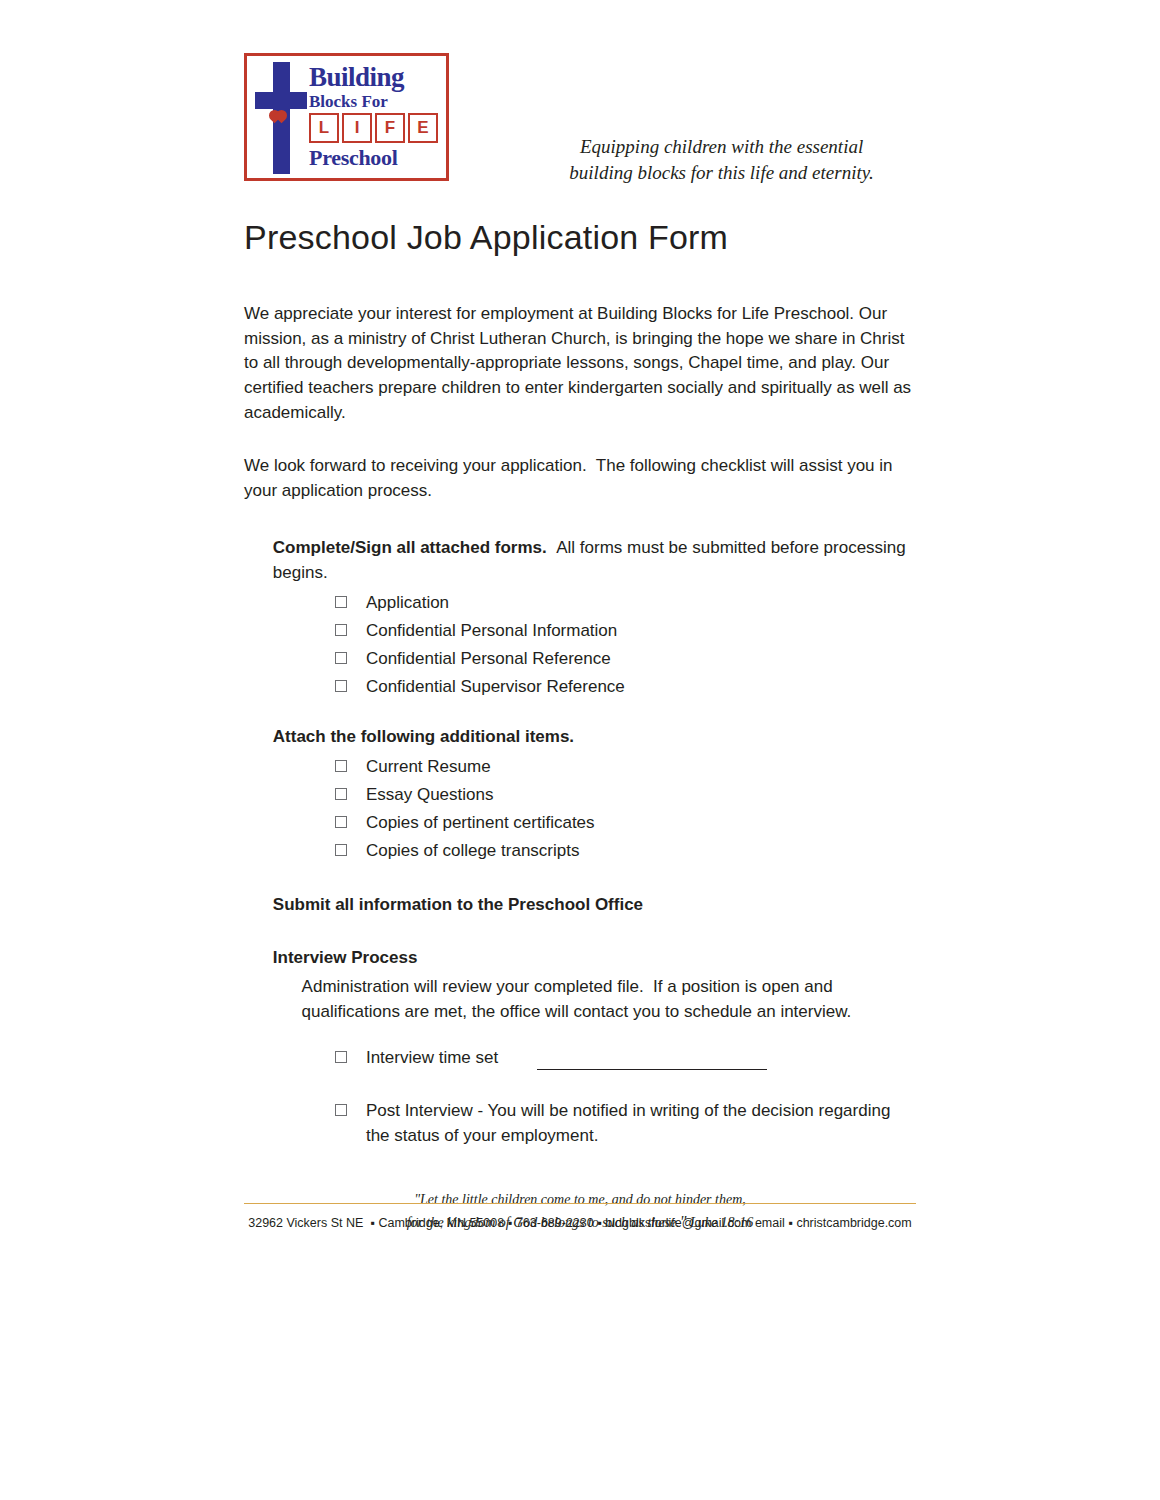Building
Blocks For
L
I
F
E
Preschool
Equipping children with the essential
building blocks for this life and eternity.
Preschool Job Application Form
We appreciate your interest for employment at Building Blocks for Life Preschool. Our mission, as a ministry of Christ Lutheran Church, is bringing the hope we share in Christ to all through developmentally-appropriate lessons, songs, Chapel time, and play. Our certified teachers prepare children to enter kindergarten socially and spiritually as well as academically.
We look forward to receiving your application. The following checklist will assist you in your application process.
Complete/Sign all attached forms. All forms must be submitted before processing begins.
Application
Confidential Personal Information
Confidential Personal Reference
Confidential Supervisor Reference
Attach the following additional items.
Current Resume
Essay Questions
Copies of pertinent certificates
Copies of college transcripts
Submit all information to the Preschool Office
Interview Process
Administration will review your completed file. If a position is open and qualifications are met, the office will contact you to schedule an interview.
Interview time set
Post Interview - You will be notified in writing of the decision regarding the status of your employment.
"Let the little children come to me, and do not hinder them,
for the kingdom of God belongs to such as these." Luke 18:16
32962 Vickers St NE ▪ Cambridge, MN 55008 ▪ 763-689-2230 ▪ bldgblksforlife@gmail.com email ▪ christcambridge.com